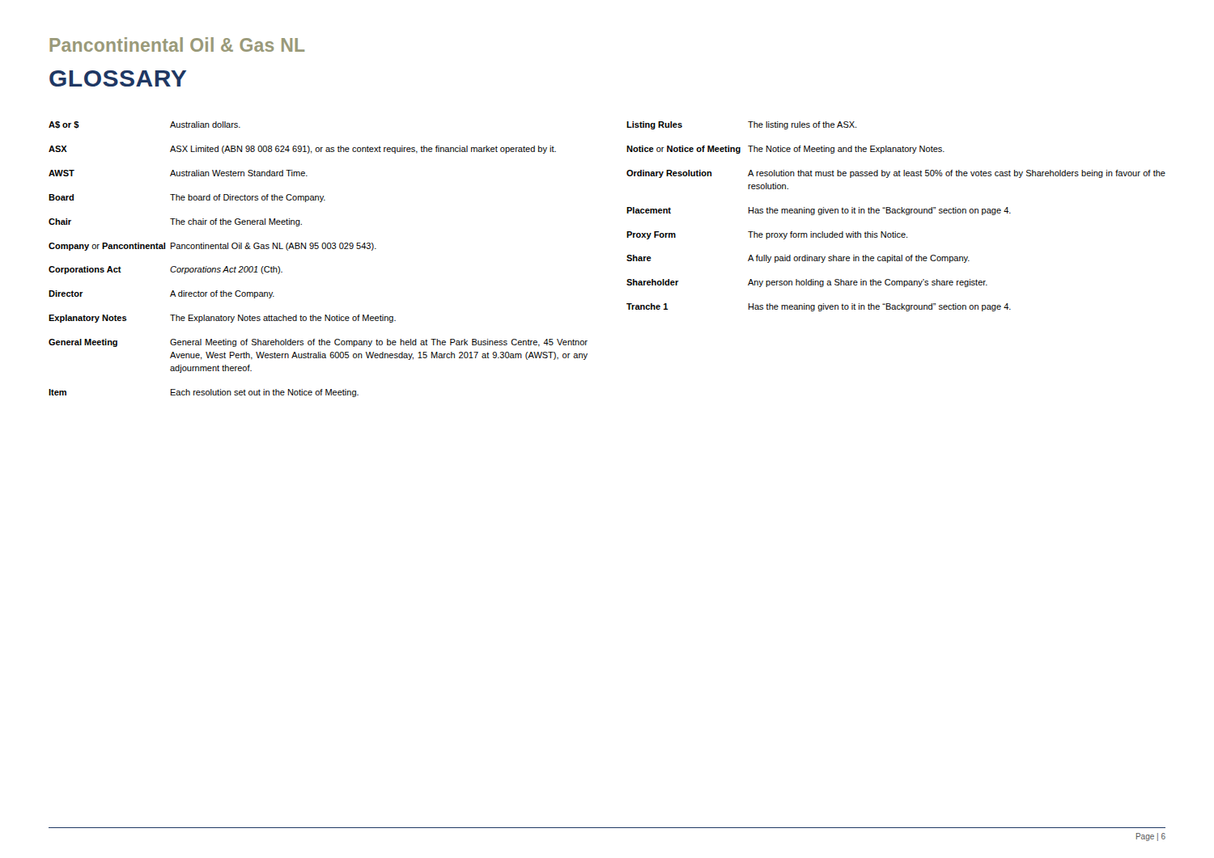Pancontinental Oil & Gas NL
GLOSSARY
| A$ or $ | Australian dollars. |
| ASX | ASX Limited (ABN 98 008 624 691), or as the context requires, the financial market operated by it. |
| AWST | Australian Western Standard Time. |
| Board | The board of Directors of the Company. |
| Chair | The chair of the General Meeting. |
| Company or Pancontinental | Pancontinental Oil & Gas NL (ABN 95 003 029 543). |
| Corporations Act | Corporations Act 2001 (Cth). |
| Director | A director of the Company. |
| Explanatory Notes | The Explanatory Notes attached to the Notice of Meeting. |
| General Meeting | General Meeting of Shareholders of the Company to be held at The Park Business Centre, 45 Ventnor Avenue, West Perth, Western Australia 6005 on Wednesday, 15 March 2017 at 9.30am (AWST), or any adjournment thereof. |
| Item | Each resolution set out in the Notice of Meeting. |
| Listing Rules | The listing rules of the ASX. |
| Notice or Notice of Meeting | The Notice of Meeting and the Explanatory Notes. |
| Ordinary Resolution | A resolution that must be passed by at least 50% of the votes cast by Shareholders being in favour of the resolution. |
| Placement | Has the meaning given to it in the “Background” section on page 4. |
| Proxy Form | The proxy form included with this Notice. |
| Share | A fully paid ordinary share in the capital of the Company. |
| Shareholder | Any person holding a Share in the Company’s share register. |
| Tranche 1 | Has the meaning given to it in the “Background” section on page 4. |
Page | 6